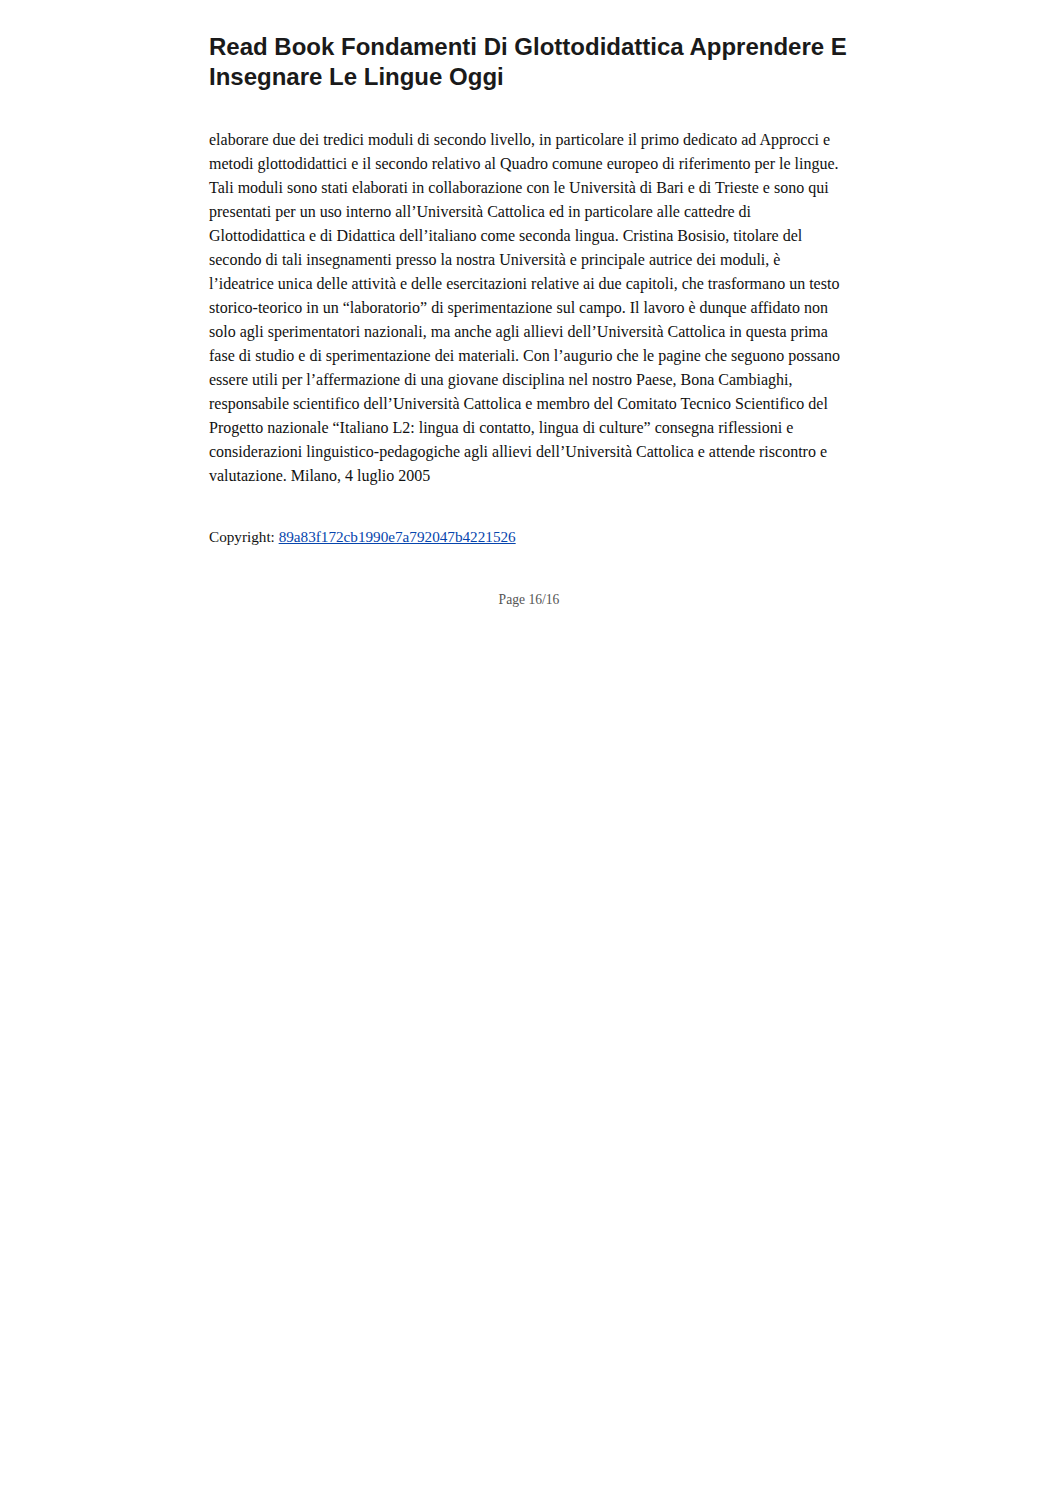Read Book Fondamenti Di Glottodidattica Apprendere E Insegnare Le Lingue Oggi
elaborare due dei tredici moduli di secondo livello, in particolare il primo dedicato ad Approcci e metodi glottodidattici e il secondo relativo al Quadro comune europeo di riferimento per le lingue. Tali moduli sono stati elaborati in collaborazione con le Università di Bari e di Trieste e sono qui presentati per un uso interno all’Università Cattolica ed in particolare alle cattedre di Glottodidattica e di Didattica dell’italiano come seconda lingua. Cristina Bosisio, titolare del secondo di tali insegnamenti presso la nostra Università e principale autrice dei moduli, è l’ideatrice unica delle attività e delle esercitazioni relative ai due capitoli, che trasformano un testo storico-teorico in un “laboratorio” di sperimentazione sul campo. Il lavoro è dunque affidato non solo agli sperimentatori nazionali, ma anche agli allievi dell’Università Cattolica in questa prima fase di studio e di sperimentazione dei materiali. Con l’augurio che le pagine che seguono possano essere utili per l’affermazione di una giovane disciplina nel nostro Paese, Bona Cambiaghi, responsabile scientifico dell’Università Cattolica e membro del Comitato Tecnico Scientifico del Progetto nazionale “Italiano L2: lingua di contatto, lingua di culture” consegna riflessioni e considerazioni linguistico-pedagogiche agli allievi dell’Università Cattolica e attende riscontro e valutazione. Milano, 4 luglio 2005
Copyright: 89a83f172cb1990e7a792047b4221526
Page 16/16